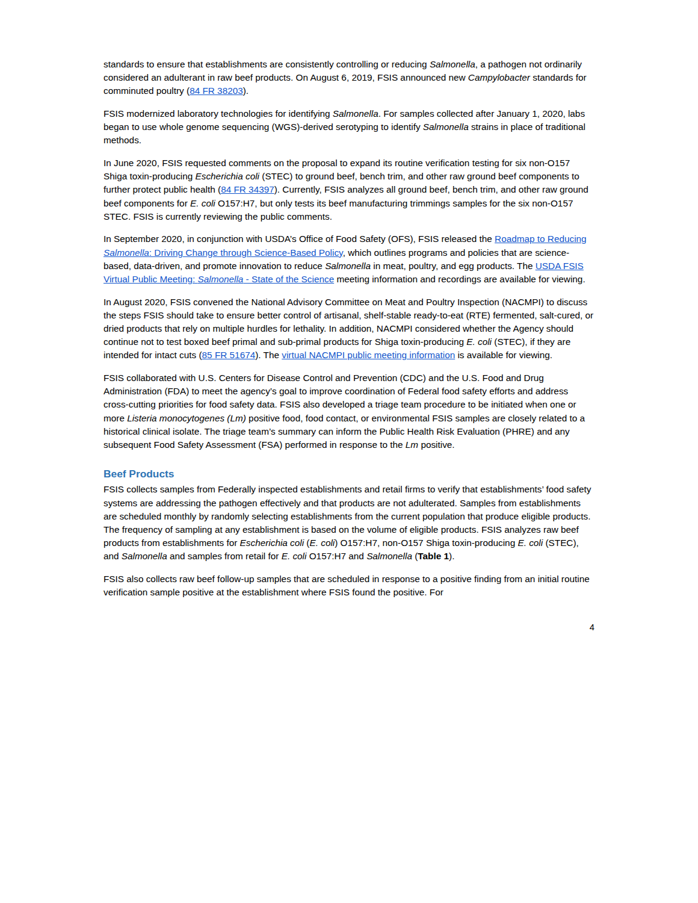standards to ensure that establishments are consistently controlling or reducing Salmonella, a pathogen not ordinarily considered an adulterant in raw beef products. On August 6, 2019, FSIS announced new Campylobacter standards for comminuted poultry (84 FR 38203).
FSIS modernized laboratory technologies for identifying Salmonella. For samples collected after January 1, 2020, labs began to use whole genome sequencing (WGS)-derived serotyping to identify Salmonella strains in place of traditional methods.
In June 2020, FSIS requested comments on the proposal to expand its routine verification testing for six non-O157 Shiga toxin-producing Escherichia coli (STEC) to ground beef, bench trim, and other raw ground beef components to further protect public health (84 FR 34397). Currently, FSIS analyzes all ground beef, bench trim, and other raw ground beef components for E. coli O157:H7, but only tests its beef manufacturing trimmings samples for the six non-O157 STEC. FSIS is currently reviewing the public comments.
In September 2020, in conjunction with USDA’s Office of Food Safety (OFS), FSIS released the Roadmap to Reducing Salmonella: Driving Change through Science-Based Policy, which outlines programs and policies that are science-based, data-driven, and promote innovation to reduce Salmonella in meat, poultry, and egg products. The USDA FSIS Virtual Public Meeting: Salmonella - State of the Science meeting information and recordings are available for viewing.
In August 2020, FSIS convened the National Advisory Committee on Meat and Poultry Inspection (NACMPI) to discuss the steps FSIS should take to ensure better control of artisanal, shelf-stable ready-to-eat (RTE) fermented, salt-cured, or dried products that rely on multiple hurdles for lethality. In addition, NACMPI considered whether the Agency should continue not to test boxed beef primal and sub-primal products for Shiga toxin-producing E. coli (STEC), if they are intended for intact cuts (85 FR 51674). The virtual NACMPI public meeting information is available for viewing.
FSIS collaborated with U.S. Centers for Disease Control and Prevention (CDC) and the U.S. Food and Drug Administration (FDA) to meet the agency’s goal to improve coordination of Federal food safety efforts and address cross-cutting priorities for food safety data. FSIS also developed a triage team procedure to be initiated when one or more Listeria monocytogenes (Lm) positive food, food contact, or environmental FSIS samples are closely related to a historical clinical isolate. The triage team’s summary can inform the Public Health Risk Evaluation (PHRE) and any subsequent Food Safety Assessment (FSA) performed in response to the Lm positive.
Beef Products
FSIS collects samples from Federally inspected establishments and retail firms to verify that establishments’ food safety systems are addressing the pathogen effectively and that products are not adulterated. Samples from establishments are scheduled monthly by randomly selecting establishments from the current population that produce eligible products. The frequency of sampling at any establishment is based on the volume of eligible products. FSIS analyzes raw beef products from establishments for Escherichia coli (E. coli) O157:H7, non-O157 Shiga toxin-producing E. coli (STEC), and Salmonella and samples from retail for E. coli O157:H7 and Salmonella (Table 1).
FSIS also collects raw beef follow-up samples that are scheduled in response to a positive finding from an initial routine verification sample positive at the establishment where FSIS found the positive. For
4